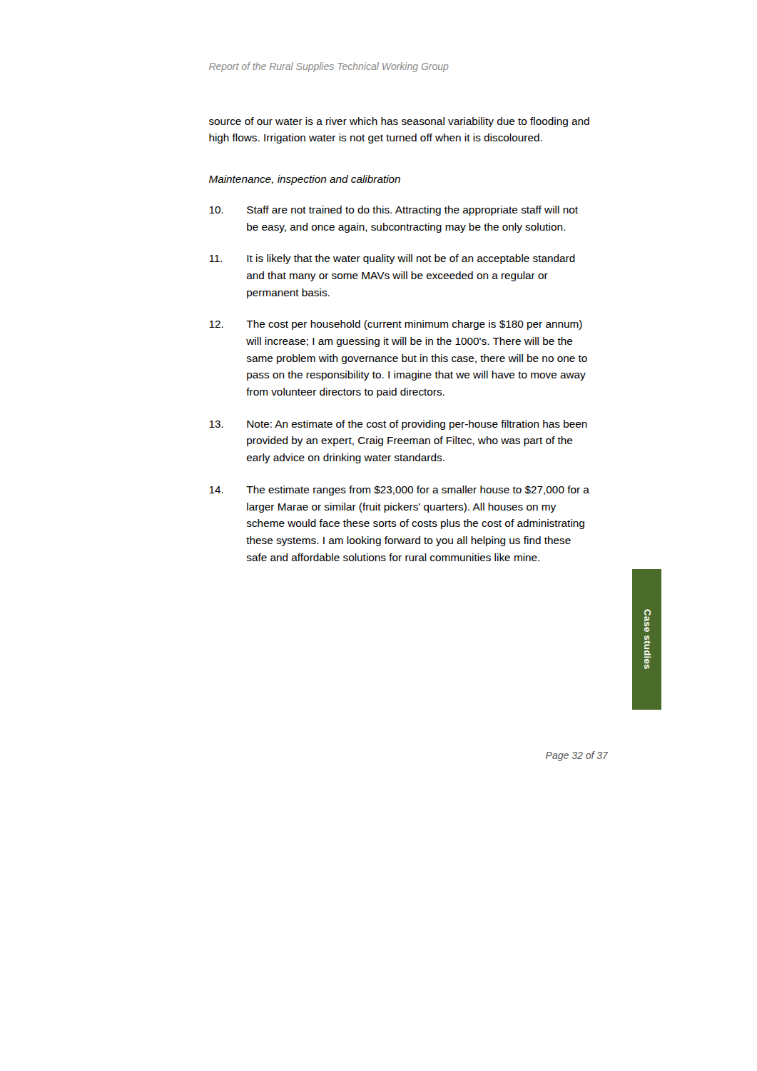Report of the Rural Supplies Technical Working Group
source of our water is a river which has seasonal variability due to flooding and high flows. Irrigation water is not get turned off when it is discoloured.
Maintenance, inspection and calibration
Staff are not trained to do this. Attracting the appropriate staff will not be easy, and once again, subcontracting may be the only solution.
It is likely that the water quality will not be of an acceptable standard and that many or some MAVs will be exceeded on a regular or permanent basis.
The cost per household (current minimum charge is $180 per annum) will increase; I am guessing it will be in the 1000's. There will be the same problem with governance but in this case, there will be no one to pass on the responsibility to. I imagine that we will have to move away from volunteer directors to paid directors.
Note: An estimate of the cost of providing per-house filtration has been provided by an expert, Craig Freeman of Filtec, who was part of the early advice on drinking water standards.
The estimate ranges from $23,000 for a smaller house to $27,000 for a larger Marae or similar (fruit pickers' quarters). All houses on my scheme would face these sorts of costs plus the cost of administrating these systems. I am looking forward to you all helping us find these safe and affordable solutions for rural communities like mine.
Case studies
Page 32 of 37